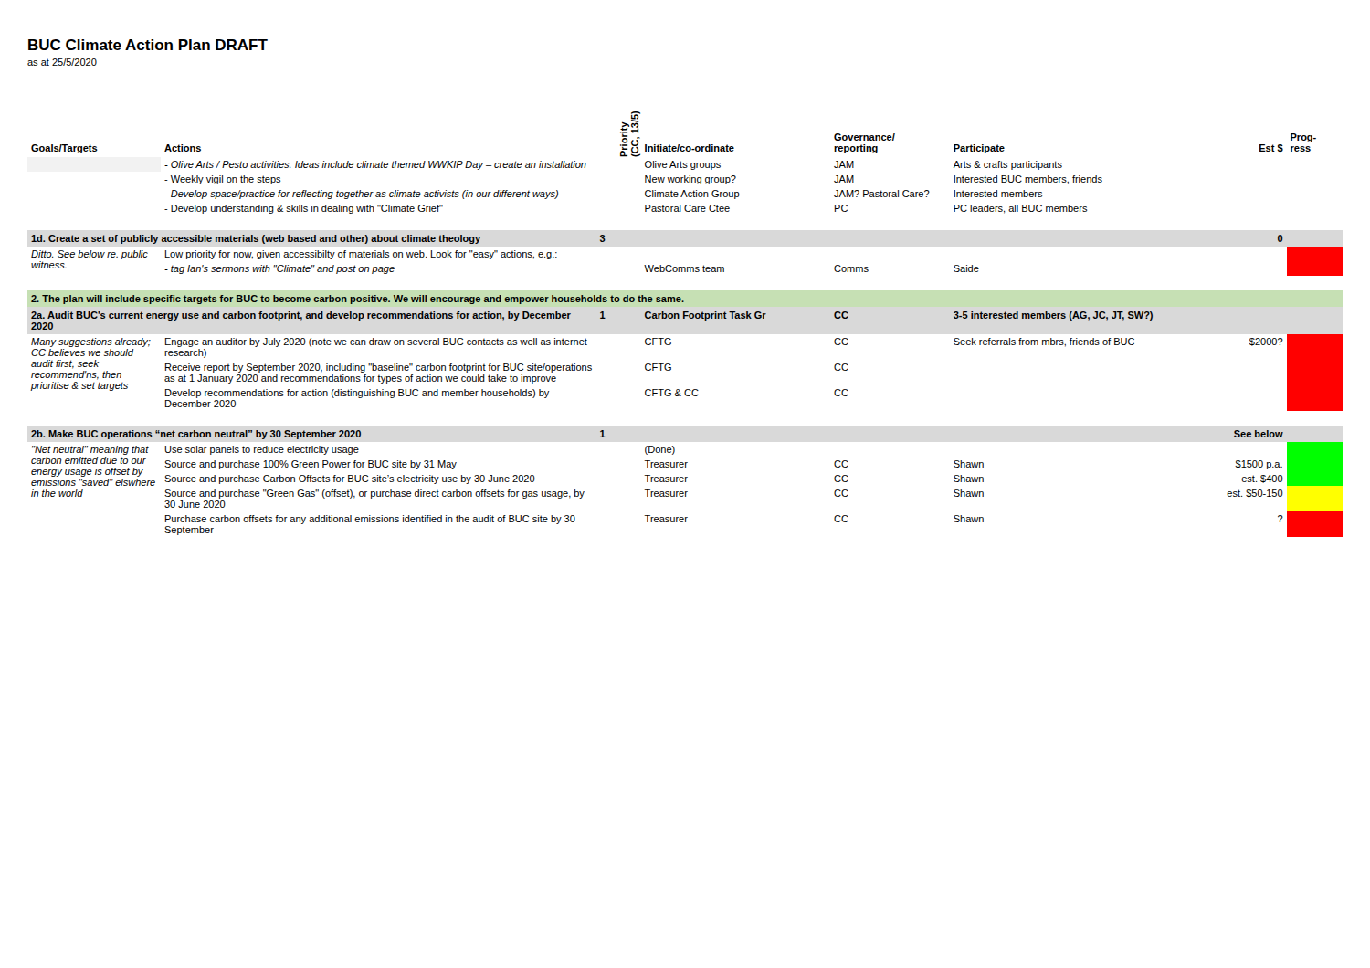BUC Climate Action Plan DRAFT
as at 25/5/2020
| Goals/Targets | Actions | Priority (CC, 13/5) | Initiate/co-ordinate | Governance/ reporting | Participate | Est $ | Prog- ress |
| --- | --- | --- | --- | --- | --- | --- | --- |
| | - Olive Arts / Pesto activities. Ideas include climate themed WWKIP Day – create an installation | | Olive Arts groups | JAM | Arts & crafts participants | | |
| | - Weekly vigil on the steps | | New working group? | JAM | Interested BUC members, friends | | |
| | - Develop space/practice for reflecting together as climate activists (in our different ways) | | Climate Action Group | JAM? Pastoral Care? | Interested members | | |
| | - Develop understanding & skills in dealing with "Climate Grief" | | Pastoral Care Ctee | PC | PC leaders, all BUC members | | |
| 1d. Create a set of publicly accessible materials (web based and other) about climate theology | 3 | | | | 0 | |
| Ditto. See below re. public witness. | Low priority for now, given accessibilty of materials on web. Look for "easy" actions, e.g.: | | | | | | |
| - tag Ian's sermons with "Climate" and post on page | | WebComms team | Comms | Saide | | |
| 2. The plan will include specific targets for BUC to become carbon positive. We will encourage and empower households to do the same. |
| 2a. Audit BUC's current energy use and carbon footprint, and develop recommendations for action, by December 2020 | 1 | Carbon Footprint Task Gr | CC | 3-5 interested members (AG, JC, JT, SW?) | | |
| Many suggestions already; CC believes we should audit first, seek recommend'ns, then prioritise & set targets | Engage an auditor by July 2020 (note we can draw on several BUC contacts as well as internet research) | | CFTG | CC | Seek referrals from mbrs, friends of BUC | $2000? | |
| Receive report by September 2020, including "baseline" carbon footprint for BUC site/operations as at 1 January 2020 and recommendations for types of action we could take to improve | | CFTG | CC | | | |
| Develop recommendations for action (distinguishing BUC and member households) by December 2020 | | CFTG & CC | CC | | | |
| 2b. Make BUC operations “net carbon neutral” by 30 September 2020 | 1 | | | | See below | |
| "Net neutral" meaning that carbon emitted due to our energy usage is offset by emissions "saved" elswhere in the world | Use solar panels to reduce electricity usage | | (Done) | | | | |
| Source and purchase 100% Green Power for BUC site by 31 May | | Treasurer | CC | Shawn | $1500 p.a. | |
| Source and purchase Carbon Offsets for BUC site’s electricity use by 30 June 2020 | | Treasurer | CC | Shawn | est. $400 | |
| Source and purchase "Green Gas" (offset), or purchase direct carbon offsets for gas usage, by 30 June 2020 | | Treasurer | CC | Shawn | est. $50-150 | |
| Purchase carbon offsets for any additional emissions identified in the audit of BUC site by 30 September | | Treasurer | CC | Shawn | ? | |